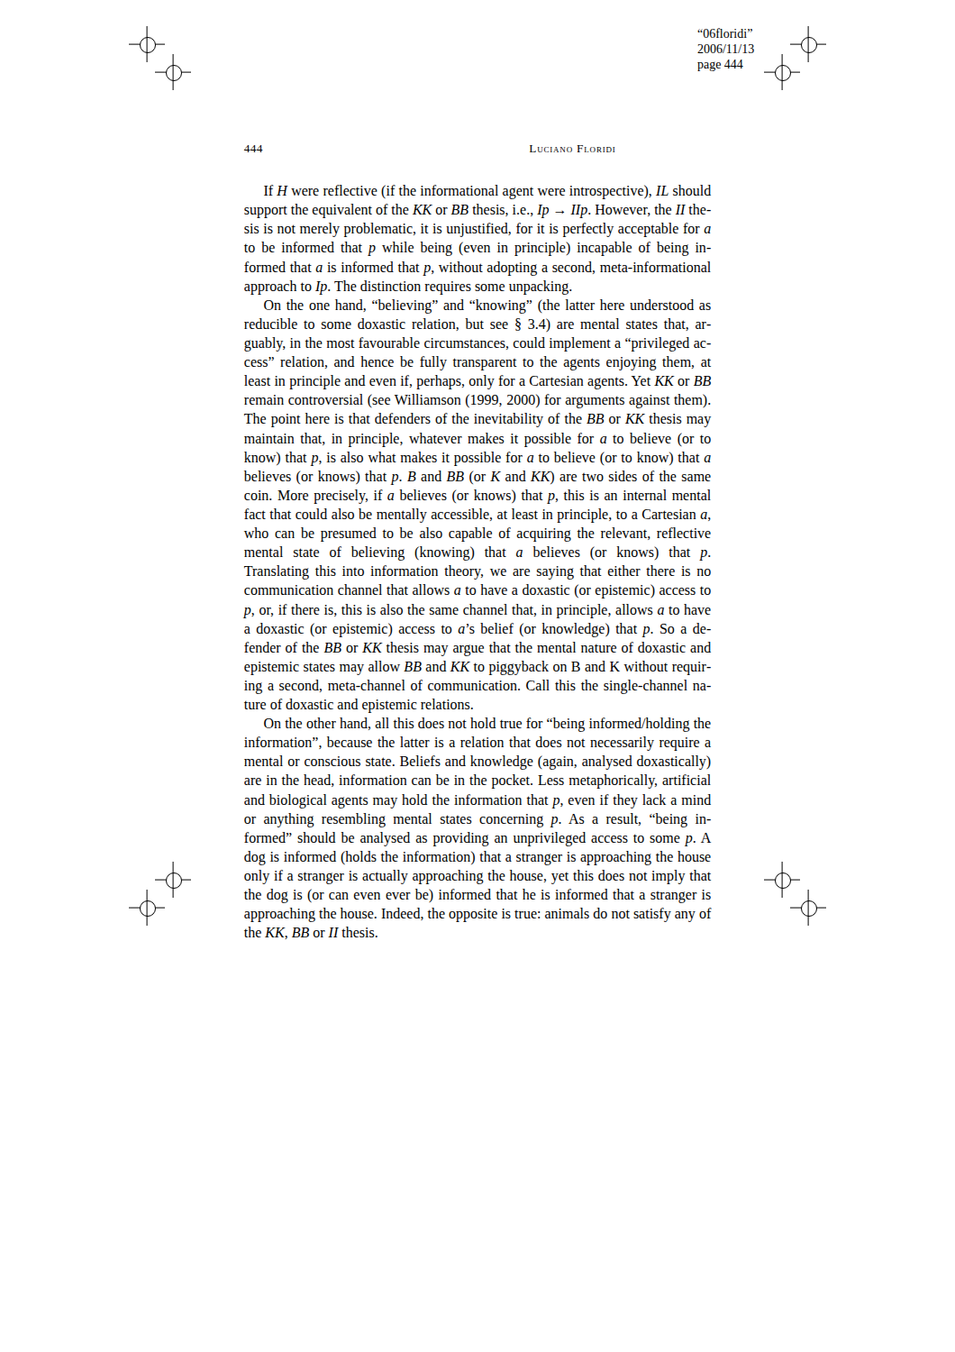“06floridi”
2006/11/13
page 444
444 Luciano Floridi
If H were reflective (if the informational agent were introspective), IL should support the equivalent of the KK or BB thesis, i.e., Ip → IIp. However, the II thesis is not merely problematic, it is unjustified, for it is perfectly acceptable for a to be informed that p while being (even in principle) incapable of being informed that a is informed that p, without adopting a second, meta-informational approach to Ip. The distinction requires some unpacking.
On the one hand, “believing” and “knowing” (the latter here understood as reducible to some doxastic relation, but see § 3.4) are mental states that, arguably, in the most favourable circumstances, could implement a “privileged access” relation, and hence be fully transparent to the agents enjoying them, at least in principle and even if, perhaps, only for a Cartesian agents. Yet KK or BB remain controversial (see Williamson (1999, 2000) for arguments against them). The point here is that defenders of the inevitability of the BB or KK thesis may maintain that, in principle, whatever makes it possible for a to believe (or to know) that p, is also what makes it possible for a to believe (or to know) that a believes (or knows) that p. B and BB (or K and KK) are two sides of the same coin. More precisely, if a believes (or knows) that p, this is an internal mental fact that could also be mentally accessible, at least in principle, to a Cartesian a, who can be presumed to be also capable of acquiring the relevant, reflective mental state of believing (knowing) that a believes (or knows) that p. Translating this into information theory, we are saying that either there is no communication channel that allows a to have a doxastic (or epistemic) access to p, or, if there is, this is also the same channel that, in principle, allows a to have a doxastic (or epistemic) access to a’s belief (or knowledge) that p. So a defender of the BB or KK thesis may argue that the mental nature of doxastic and epistemic states may allow BB and KK to piggyback on B and K without requiring a second, meta-channel of communication. Call this the single-channel nature of doxastic and epistemic relations.
On the other hand, all this does not hold true for “being informed/holding the information”, because the latter is a relation that does not necessarily require a mental or conscious state. Beliefs and knowledge (again, analysed doxastically) are in the head, information can be in the pocket. Less metaphorically, artificial and biological agents may hold the information that p, even if they lack a mind or anything resembling mental states concerning p. As a result, “being informed” should be analysed as providing an unprivileged access to some p. A dog is informed (holds the information) that a stranger is approaching the house only if a stranger is actually approaching the house, yet this does not imply that the dog is (or can even ever be) informed that he is informed that a stranger is approaching the house. Indeed, the opposite is true: animals do not satisfy any of the KK, BB or II thesis.